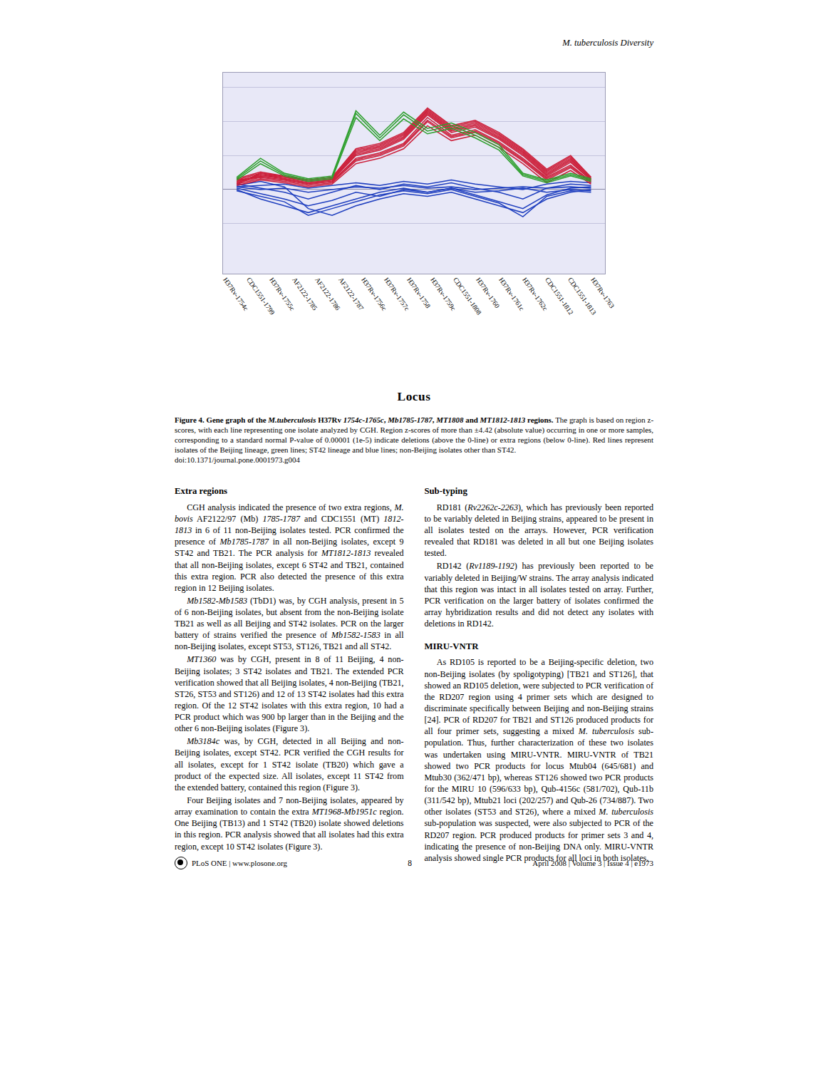M. tuberculosis Diversity
z-scores
6.0
4.0
2.0
0.0
-2.0
H37Rv-1754c
CDC1551-1799
H37Rv-1755c
AF2122-1785
AF2122-1786
AF2122-1787
H37Rv-1756c
H37Rv-1757c
H37Rv-1758
H37Rv-1759c
CDC1551-1808
H37Rv-1760
H37Rv-1761c
H37Rv-1762c
CDC1551-1812
CDC1551-1813
H37Rv-1763
Locus
Figure 4. Gene graph of the M.tuberculosis H37Rv 1754c-1765c, Mb1785-1787, MT1808 and MT1812-1813 regions. The graph is based on region z-scores, with each line representing one isolate analyzed by CGH. Region z-scores of more than ±4.42 (absolute value) occurring in one or more samples, corresponding to a standard normal P-value of 0.00001 (1e-5) indicate deletions (above the 0-line) or extra regions (below 0-line). Red lines represent isolates of the Beijing lineage, green lines; ST42 lineage and blue lines; non-Beijing isolates other than ST42.
doi:10.1371/journal.pone.0001973.g004
Extra regions
CGH analysis indicated the presence of two extra regions, M. bovis AF2122/97 (Mb) 1785-1787 and CDC1551 (MT) 1812-1813 in 6 of 11 non-Beijing isolates tested. PCR confirmed the presence of Mb1785-1787 in all non-Beijing isolates, except 9 ST42 and TB21. The PCR analysis for MT1812-1813 revealed that all non-Beijing isolates, except 6 ST42 and TB21, contained this extra region. PCR also detected the presence of this extra region in 12 Beijing isolates.
Mb1582-Mb1583 (TbD1) was, by CGH analysis, present in 5 of 6 non-Beijing isolates, but absent from the non-Beijing isolate TB21 as well as all Beijing and ST42 isolates. PCR on the larger battery of strains verified the presence of Mb1582-1583 in all non-Beijing isolates, except ST53, ST126, TB21 and all ST42.
MT1360 was by CGH, present in 8 of 11 Beijing, 4 non-Beijing isolates; 3 ST42 isolates and TB21. The extended PCR verification showed that all Beijing isolates, 4 non-Beijing (TB21, ST26, ST53 and ST126) and 12 of 13 ST42 isolates had this extra region. Of the 12 ST42 isolates with this extra region, 10 had a PCR product which was 900 bp larger than in the Beijing and the other 6 non-Beijing isolates (Figure 3).
Mb3184c was, by CGH, detected in all Beijing and non-Beijing isolates, except ST42. PCR verified the CGH results for all isolates, except for 1 ST42 isolate (TB20) which gave a product of the expected size. All isolates, except 11 ST42 from the extended battery, contained this region (Figure 3).
Four Beijing isolates and 7 non-Beijing isolates, appeared by array examination to contain the extra MT1968-Mb1951c region. One Beijing (TB13) and 1 ST42 (TB20) isolate showed deletions in this region. PCR analysis showed that all isolates had this extra region, except 10 ST42 isolates (Figure 3).
Sub-typing
RD181 (Rv2262c-2263), which has previously been reported to be variably deleted in Beijing strains, appeared to be present in all isolates tested on the arrays. However, PCR verification revealed that RD181 was deleted in all but one Beijing isolates tested.
RD142 (Rv1189-1192) has previously been reported to be variably deleted in Beijing/W strains. The array analysis indicated that this region was intact in all isolates tested on array. Further, PCR verification on the larger battery of isolates confirmed the array hybridization results and did not detect any isolates with deletions in RD142.
MIRU-VNTR
As RD105 is reported to be a Beijing-specific deletion, two non-Beijing isolates (by spoligotyping) [TB21 and ST126], that showed an RD105 deletion, were subjected to PCR verification of the RD207 region using 4 primer sets which are designed to discriminate specifically between Beijing and non-Beijing strains [24]. PCR of RD207 for TB21 and ST126 produced products for all four primer sets, suggesting a mixed M. tuberculosis sub-population. Thus, further characterization of these two isolates was undertaken using MIRU-VNTR. MIRU-VNTR of TB21 showed two PCR products for locus Mtub04 (645/681) and Mtub30 (362/471 bp), whereas ST126 showed two PCR products for the MIRU 10 (596/633 bp), Qub-4156c (581/702), Qub-11b (311/542 bp), Mtub21 loci (202/257) and Qub-26 (734/887). Two other isolates (ST53 and ST26), where a mixed M. tuberculosis sub-population was suspected, were also subjected to PCR of the RD207 region. PCR produced products for primer sets 3 and 4, indicating the presence of non-Beijing DNA only. MIRU-VNTR analysis showed single PCR products for all loci in both isolates.
PLoS ONE | www.plosone.org
8
April 2008 | Volume 3 | Issue 4 | e1973